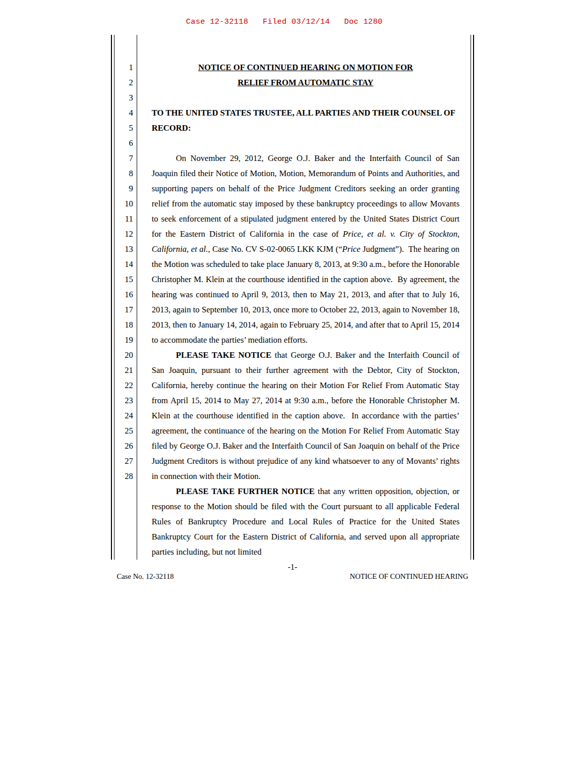Case 12-32118 Filed 03/12/14 Doc 1280
1
2
3
4
5
6
7
8
9
10
11
12
13
14
15
16
17
18
19
20
21
22
23
24
25
26
27
28
NOTICE OF CONTINUED HEARING ON MOTION FOR
RELIEF FROM AUTOMATIC STAY
TO THE UNITED STATES TRUSTEE, ALL PARTIES AND THEIR COUNSEL OF RECORD:
On November 29, 2012, George O.J. Baker and the Interfaith Council of San Joaquin filed their Notice of Motion, Motion, Memorandum of Points and Authorities, and supporting papers on behalf of the Price Judgment Creditors seeking an order granting relief from the automatic stay imposed by these bankruptcy proceedings to allow Movants to seek enforcement of a stipulated judgment entered by the United States District Court for the Eastern District of California in the case of Price, et al. v. City of Stockton, California, et al., Case No. CV S-02-0065 LKK KJM (“Price Judgment”). The hearing on the Motion was scheduled to take place January 8, 2013, at 9:30 a.m., before the Honorable Christopher M. Klein at the courthouse identified in the caption above. By agreement, the hearing was continued to April 9, 2013, then to May 21, 2013, and after that to July 16, 2013, again to September 10, 2013, once more to October 22, 2013, again to November 18, 2013, then to January 14, 2014, again to February 25, 2014, and after that to April 15, 2014 to accommodate the parties’ mediation efforts.
PLEASE TAKE NOTICE that George O.J. Baker and the Interfaith Council of San Joaquin, pursuant to their further agreement with the Debtor, City of Stockton, California, hereby continue the hearing on their Motion For Relief From Automatic Stay from April 15, 2014 to May 27, 2014 at 9:30 a.m., before the Honorable Christopher M. Klein at the courthouse identified in the caption above. In accordance with the parties’ agreement, the continuance of the hearing on the Motion For Relief From Automatic Stay filed by George O.J. Baker and the Interfaith Council of San Joaquin on behalf of the Price Judgment Creditors is without prejudice of any kind whatsoever to any of Movants’ rights in connection with their Motion.
PLEASE TAKE FURTHER NOTICE that any written opposition, objection, or response to the Motion should be filed with the Court pursuant to all applicable Federal Rules of Bankruptcy Procedure and Local Rules of Practice for the United States Bankruptcy Court for the Eastern District of California, and served upon all appropriate parties including, but not limited
-1-
Case No. 12-32118
NOTICE OF CONTINUED HEARING